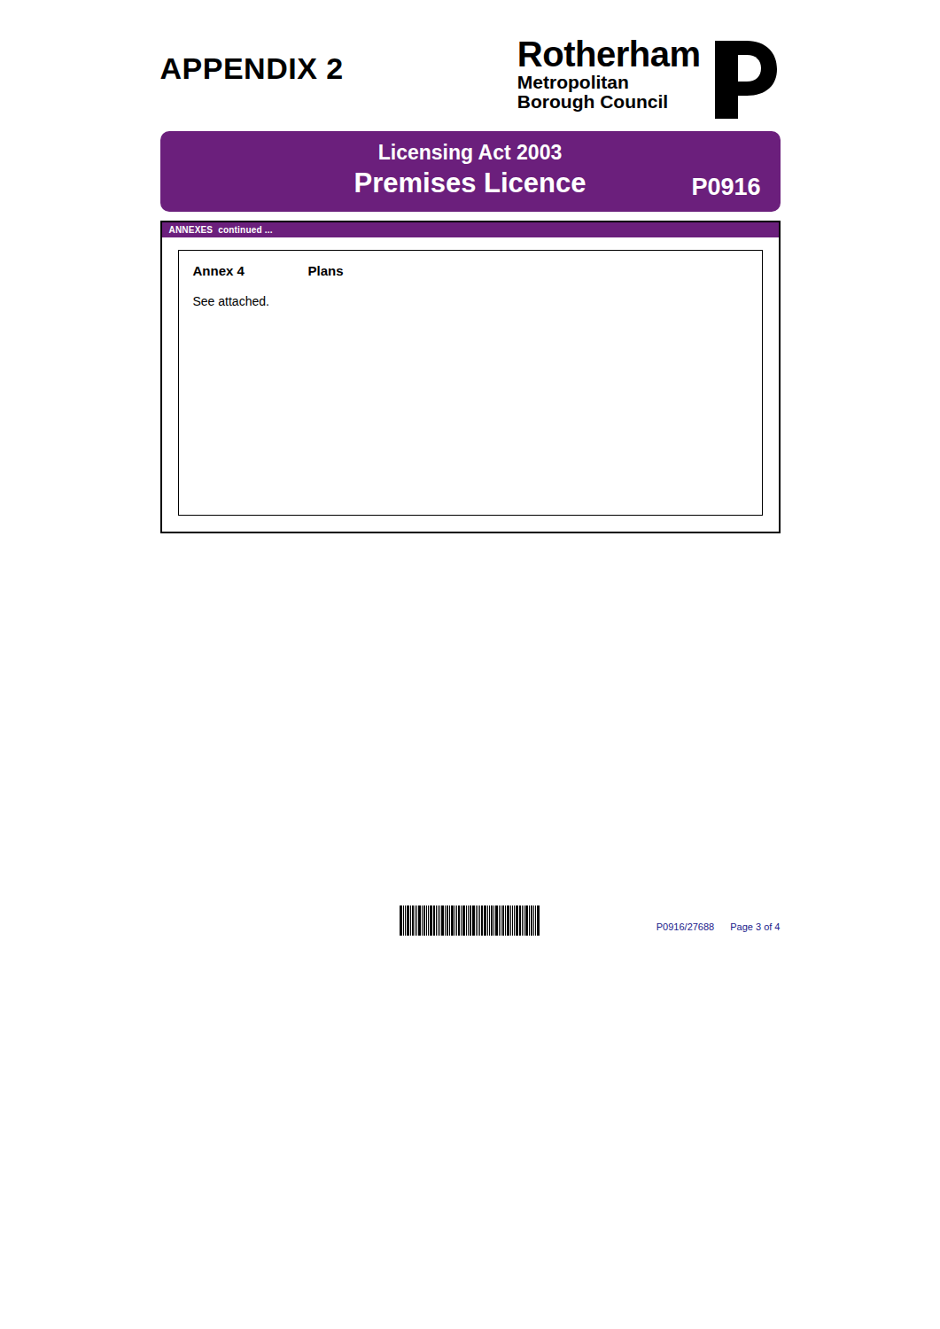APPENDIX 2
Rotherham
Metropolitan
Borough Council
Licensing Act 2003
Premises Licence
P0916
ANNEXES continued ...
Annex 4 Plans
See attached.
P0916/27688Page 3 of 4